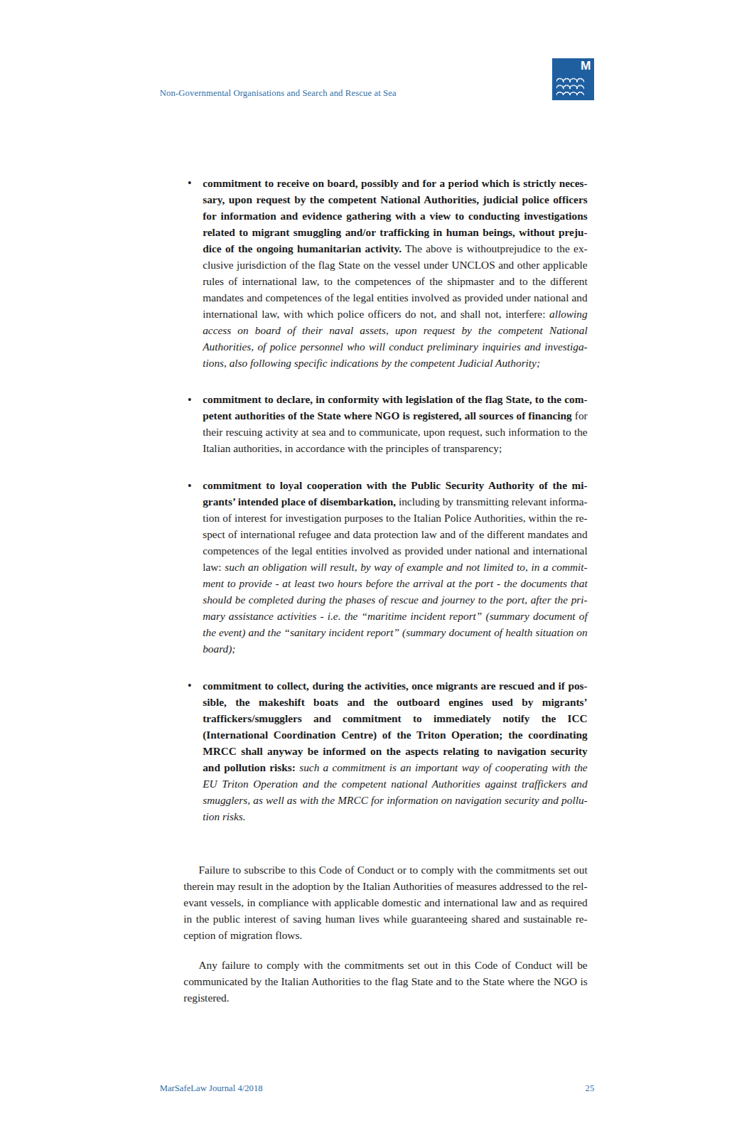Non-Governmental Organisations and Search and Rescue at Sea
M
commitment to receive on board, possibly and for a period which is strictly necessary, upon request by the competent National Authorities, judicial police officers for information and evidence gathering with a view to conducting investigations related to migrant smuggling and/or trafficking in human beings, without prejudice of the ongoing humanitarian activity. The above is withoutprejudice to the exclusive jurisdiction of the flag State on the vessel under UNCLOS and other applicable rules of international law, to the competences of the shipmaster and to the different mandates and competences of the legal entities involved as provided under national and international law, with which police officers do not, and shall not, interfere: allowing access on board of their naval assets, upon request by the competent National Authorities, of police personnel who will conduct preliminary inquiries and investigations, also following specific indications by the competent Judicial Authority;
commitment to declare, in conformity with legislation of the flag State, to the competent authorities of the State where NGO is registered, all sources of financing for their rescuing activity at sea and to communicate, upon request, such information to the Italian authorities, in accordance with the principles of transparency;
commitment to loyal cooperation with the Public Security Authority of the migrants’ intended place of disembarkation, including by transmitting relevant information of interest for investigation purposes to the Italian Police Authorities, within the respect of international refugee and data protection law and of the different mandates and competences of the legal entities involved as provided under national and international law: such an obligation will result, by way of example and not limited to, in a commitment to provide - at least two hours before the arrival at the port - the documents that should be completed during the phases of rescue and journey to the port, after the primary assistance activities - i.e. the “maritime incident report” (summary document of the event) and the “sanitary incident report” (summary document of health situation on board);
commitment to collect, during the activities, once migrants are rescued and if possible, the makeshift boats and the outboard engines used by migrants’ traffickers/smugglers and commitment to immediately notify the ICC (International Coordination Centre) of the Triton Operation; the coordinating MRCC shall anyway be informed on the aspects relating to navigation security and pollution risks: such a commitment is an important way of cooperating with the EU Triton Operation and the competent national Authorities against traffickers and smugglers, as well as with the MRCC for information on navigation security and pollution risks.
Failure to subscribe to this Code of Conduct or to comply with the commitments set out therein may result in the adoption by the Italian Authorities of measures addressed to the relevant vessels, in compliance with applicable domestic and international law and as required in the public interest of saving human lives while guaranteeing shared and sustainable reception of migration flows.
Any failure to comply with the commitments set out in this Code of Conduct will be communicated by the Italian Authorities to the flag State and to the State where the NGO is registered.
MarSafeLaw Journal 4/2018 25